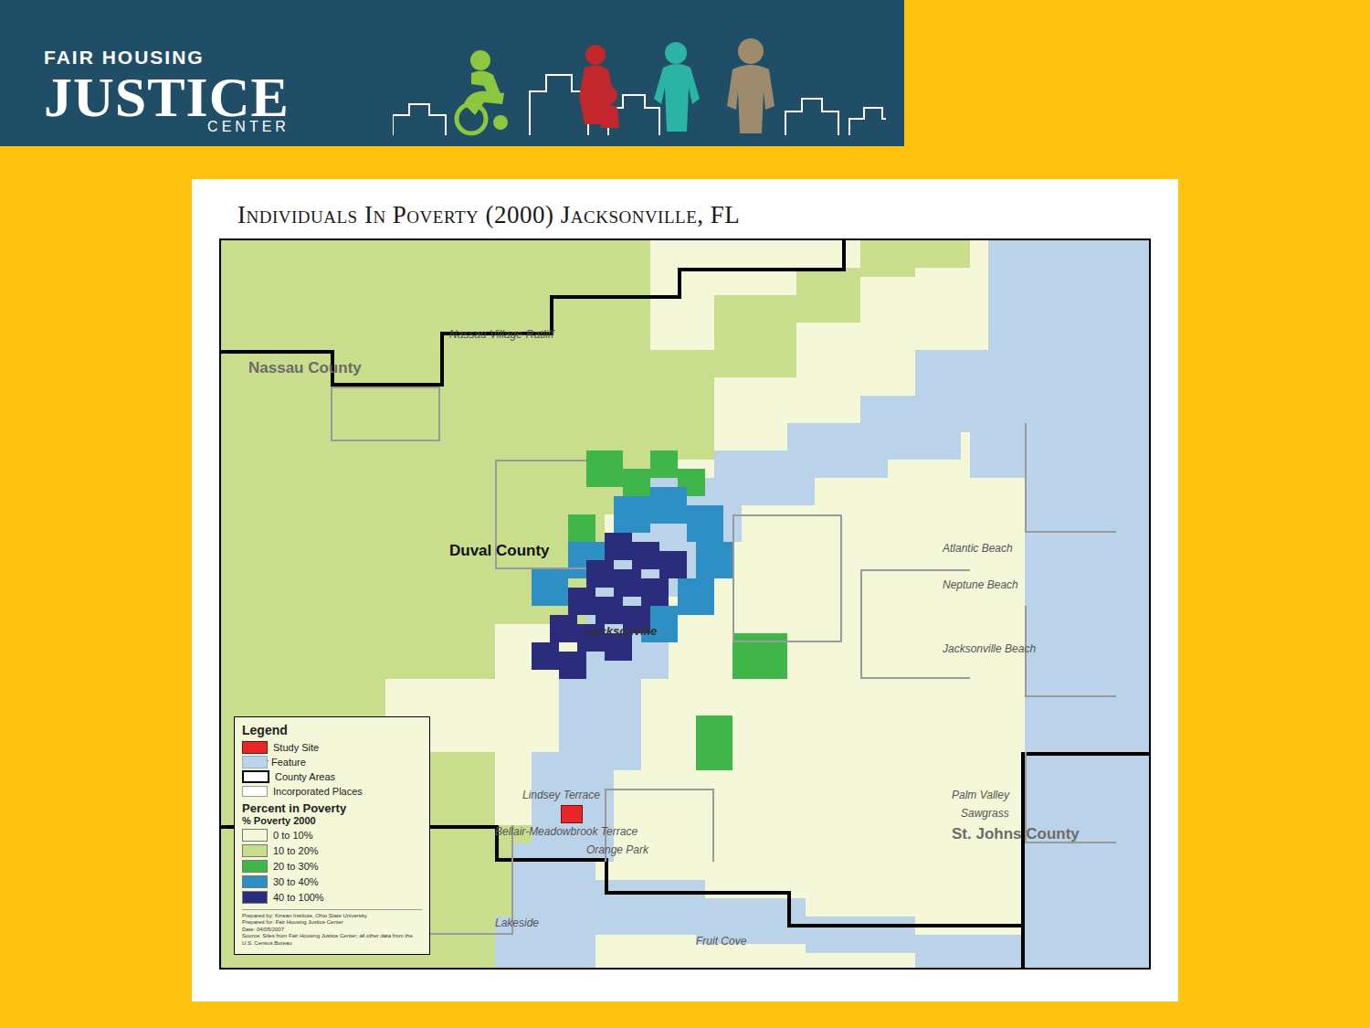FAIR HOUSING
JUSTICE
CENTER
Individuals in Poverty (2000) Jacksonville, FL
Nassau Village-Ratliff
Nassau County
Duval County
Jacksonville
Atlantic Beach
Neptune Beach
Jacksonville Beach
Palm Valley
Sawgrass
St. Johns County
Clay County
Lindsey Terrace
Bellair-Meadowbrook Terrace
Orange Park
Lakeside
Fruit Cove
Legend
Study Site
Water Feature
County Areas
Incorporated Places
Percent in Poverty
% Poverty 2000
0 to 10%
10 to 20%
20 to 30%
30 to 40%
40 to 100%
Prepared by: Kirwan Institute, Ohio State University
Prepared for: Fair Housing Justice Center
Date: 04/05/2007
Source: Sites from Fair Housing Justice Center; all other data from the U.S. Census Bureau